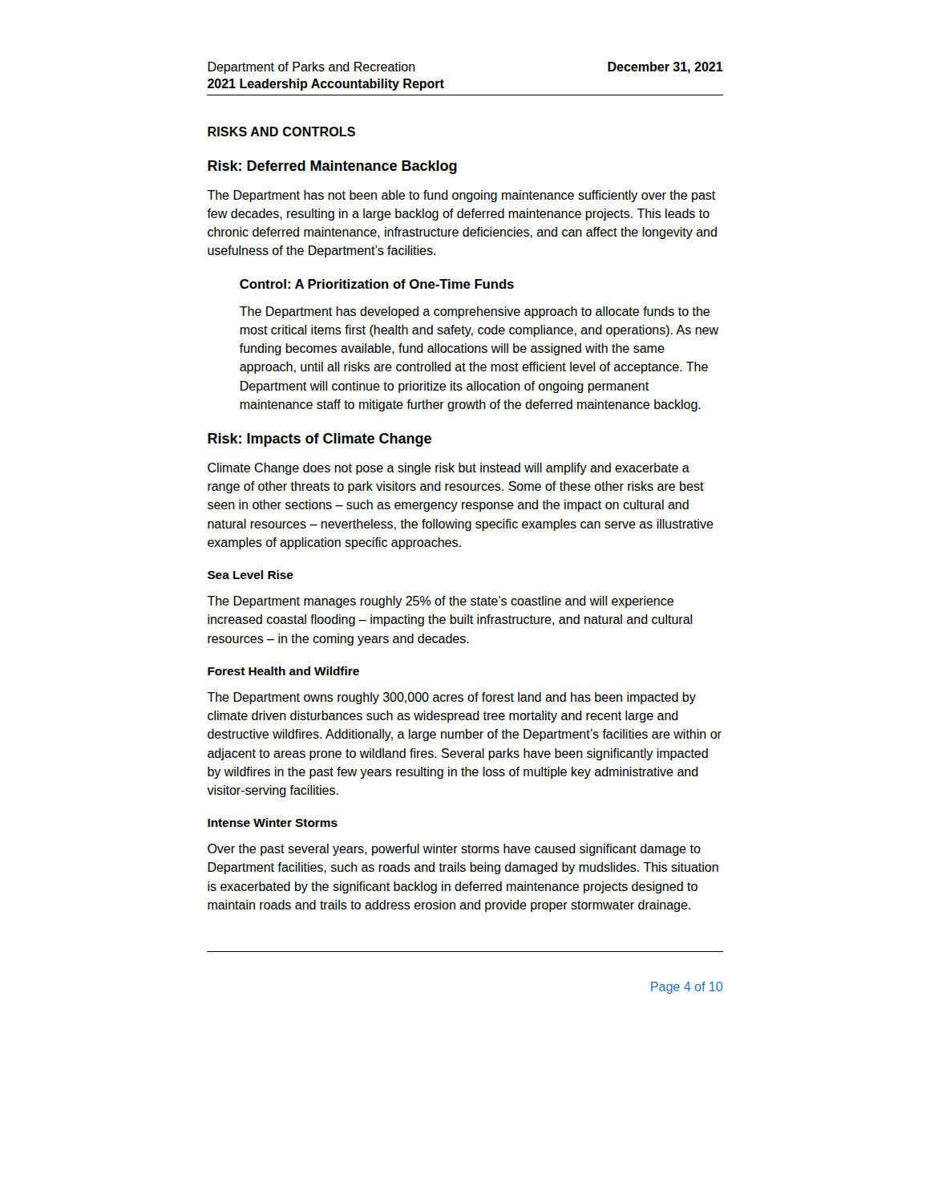Department of Parks and Recreation
2021 Leadership Accountability Report
December 31, 2021
RISKS AND CONTROLS
Risk: Deferred Maintenance Backlog
The Department has not been able to fund ongoing maintenance sufficiently over the past few decades, resulting in a large backlog of deferred maintenance projects. This leads to chronic deferred maintenance, infrastructure deficiencies, and can affect the longevity and usefulness of the Department’s facilities.
Control: A Prioritization of One-Time Funds
The Department has developed a comprehensive approach to allocate funds to the most critical items first (health and safety, code compliance, and operations). As new funding becomes available, fund allocations will be assigned with the same approach, until all risks are controlled at the most efficient level of acceptance. The Department will continue to prioritize its allocation of ongoing permanent maintenance staff to mitigate further growth of the deferred maintenance backlog.
Risk: Impacts of Climate Change
Climate Change does not pose a single risk but instead will amplify and exacerbate a range of other threats to park visitors and resources. Some of these other risks are best seen in other sections – such as emergency response and the impact on cultural and natural resources – nevertheless, the following specific examples can serve as illustrative examples of application specific approaches.
Sea Level Rise
The Department manages roughly 25% of the state’s coastline and will experience increased coastal flooding – impacting the built infrastructure, and natural and cultural resources – in the coming years and decades.
Forest Health and Wildfire
The Department owns roughly 300,000 acres of forest land and has been impacted by climate driven disturbances such as widespread tree mortality and recent large and destructive wildfires. Additionally, a large number of the Department’s facilities are within or adjacent to areas prone to wildland fires. Several parks have been significantly impacted by wildfires in the past few years resulting in the loss of multiple key administrative and visitor-serving facilities.
Intense Winter Storms
Over the past several years, powerful winter storms have caused significant damage to Department facilities, such as roads and trails being damaged by mudslides. This situation is exacerbated by the significant backlog in deferred maintenance projects designed to maintain roads and trails to address erosion and provide proper stormwater drainage.
Page 4 of 10